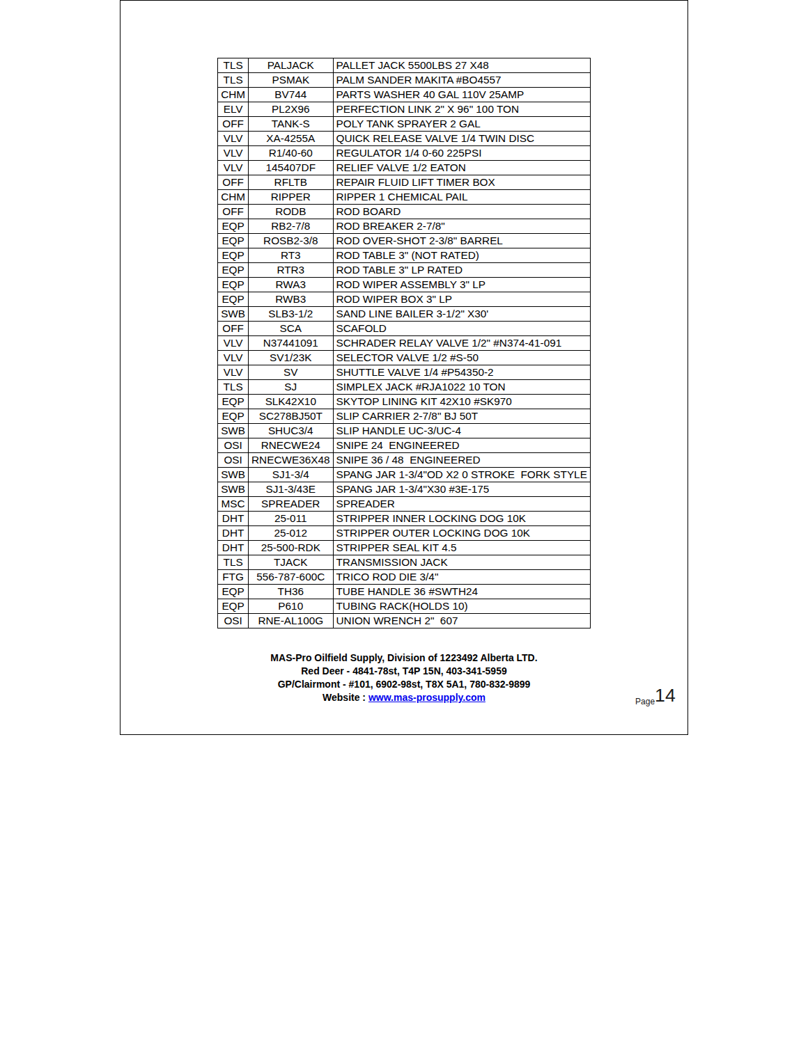| TLS | PALJACK | PALLET JACK 5500LBS 27 X48 |
| TLS | PSMAK | PALM SANDER MAKITA #BO4557 |
| CHM | BV744 | PARTS WASHER 40 GAL 110V 25AMP |
| ELV | PL2X96 | PERFECTION LINK 2" X 96" 100 TON |
| OFF | TANK-S | POLY TANK SPRAYER 2 GAL |
| VLV | XA-4255A | QUICK RELEASE VALVE 1/4 TWIN DISC |
| VLV | R1/40-60 | REGULATOR 1/4 0-60 225PSI |
| VLV | 145407DF | RELIEF VALVE 1/2 EATON |
| OFF | RFLTB | REPAIR FLUID LIFT TIMER BOX |
| CHM | RIPPER | RIPPER 1 CHEMICAL PAIL |
| OFF | RODB | ROD BOARD |
| EQP | RB2-7/8 | ROD BREAKER 2-7/8" |
| EQP | ROSB2-3/8 | ROD OVER-SHOT 2-3/8" BARREL |
| EQP | RT3 | ROD TABLE 3" (NOT RATED) |
| EQP | RTR3 | ROD TABLE 3" LP RATED |
| EQP | RWA3 | ROD WIPER ASSEMBLY 3" LP |
| EQP | RWB3 | ROD WIPER BOX 3" LP |
| SWB | SLB3-1/2 | SAND LINE BAILER 3-1/2" X30' |
| OFF | SCA | SCAFOLD |
| VLV | N37441091 | SCHRADER RELAY VALVE 1/2" #N374-41-091 |
| VLV | SV1/23K | SELECTOR VALVE 1/2 #S-50 |
| VLV | SV | SHUTTLE VALVE 1/4 #P54350-2 |
| TLS | SJ | SIMPLEX JACK #RJA1022 10 TON |
| EQP | SLK42X10 | SKYTOP LINING KIT 42X10 #SK970 |
| EQP | SC278BJ50T | SLIP CARRIER 2-7/8" BJ 50T |
| SWB | SHUC3/4 | SLIP HANDLE UC-3/UC-4 |
| OSI | RNECWE24 | SNIPE 24 ENGINEERED |
| OSI | RNECWE36X48 | SNIPE 36 / 48 ENGINEERED |
| SWB | SJ1-3/4 | SPANG JAR 1-3/4"OD X2 0 STROKE FORK STYLE |
| SWB | SJ1-3/43E | SPANG JAR 1-3/4"X30 #3E-175 |
| MSC | SPREADER | SPREADER |
| DHT | 25-011 | STRIPPER INNER LOCKING DOG 10K |
| DHT | 25-012 | STRIPPER OUTER LOCKING DOG 10K |
| DHT | 25-500-RDK | STRIPPER SEAL KIT 4.5 |
| TLS | TJACK | TRANSMISSION JACK |
| FTG | 556-787-600C | TRICO ROD DIE 3/4" |
| EQP | TH36 | TUBE HANDLE 36 #SWTH24 |
| EQP | P610 | TUBING RACK(HOLDS 10) |
| OSI | RNE-AL100G | UNION WRENCH 2" 607 |
MAS-Pro Oilfield Supply, Division of 1223492 Alberta LTD.
Red Deer - 4841-78st, T4P 15N, 403-341-5959
GP/Clairmont - #101, 6902-98st, T8X 5A1, 780-832-9899
Website : www.mas-prosupply.com
Page14